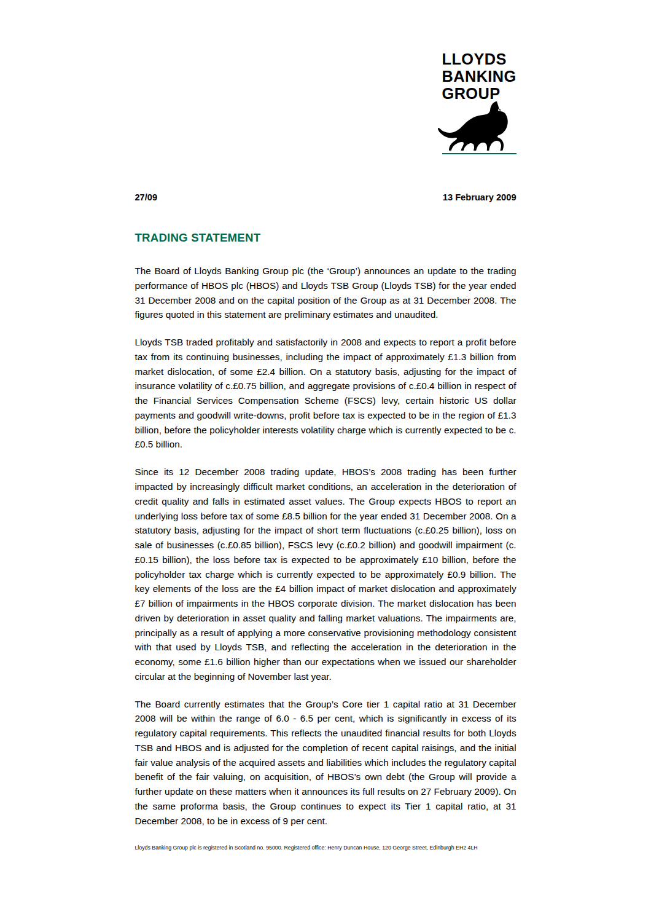LLOYDS
BANKING
GROUP
27/09 13 February 2009
TRADING STATEMENT
The Board of Lloyds Banking Group plc (the ‘Group’) announces an update to the trading performance of HBOS plc (HBOS) and Lloyds TSB Group (Lloyds TSB) for the year ended 31 December 2008 and on the capital position of the Group as at 31 December 2008. The figures quoted in this statement are preliminary estimates and unaudited.
Lloyds TSB traded profitably and satisfactorily in 2008 and expects to report a profit before tax from its continuing businesses, including the impact of approximately £1.3 billion from market dislocation, of some £2.4 billion. On a statutory basis, adjusting for the impact of insurance volatility of c.£0.75 billion, and aggregate provisions of c.£0.4 billion in respect of the Financial Services Compensation Scheme (FSCS) levy, certain historic US dollar payments and goodwill write-downs, profit before tax is expected to be in the region of £1.3 billion, before the policyholder interests volatility charge which is currently expected to be c.£0.5 billion.
Since its 12 December 2008 trading update, HBOS’s 2008 trading has been further impacted by increasingly difficult market conditions, an acceleration in the deterioration of credit quality and falls in estimated asset values. The Group expects HBOS to report an underlying loss before tax of some £8.5 billion for the year ended 31 December 2008. On a statutory basis, adjusting for the impact of short term fluctuations (c.£0.25 billion), loss on sale of businesses (c.£0.85 billion), FSCS levy (c.£0.2 billion) and goodwill impairment (c.£0.15 billion), the loss before tax is expected to be approximately £10 billion, before the policyholder tax charge which is currently expected to be approximately £0.9 billion. The key elements of the loss are the £4 billion impact of market dislocation and approximately £7 billion of impairments in the HBOS corporate division. The market dislocation has been driven by deterioration in asset quality and falling market valuations. The impairments are, principally as a result of applying a more conservative provisioning methodology consistent with that used by Lloyds TSB, and reflecting the acceleration in the deterioration in the economy, some £1.6 billion higher than our expectations when we issued our shareholder circular at the beginning of November last year.
The Board currently estimates that the Group’s Core tier 1 capital ratio at 31 December 2008 will be within the range of 6.0 - 6.5 per cent, which is significantly in excess of its regulatory capital requirements. This reflects the unaudited financial results for both Lloyds TSB and HBOS and is adjusted for the completion of recent capital raisings, and the initial fair value analysis of the acquired assets and liabilities which includes the regulatory capital benefit of the fair valuing, on acquisition, of HBOS’s own debt (the Group will provide a further update on these matters when it announces its full results on 27 February 2009). On the same proforma basis, the Group continues to expect its Tier 1 capital ratio, at 31 December 2008, to be in excess of 9 per cent.
Lloyds Banking Group plc is registered in Scotland no. 95000. Registered office: Henry Duncan House, 120 George Street, Edinburgh EH2 4LH